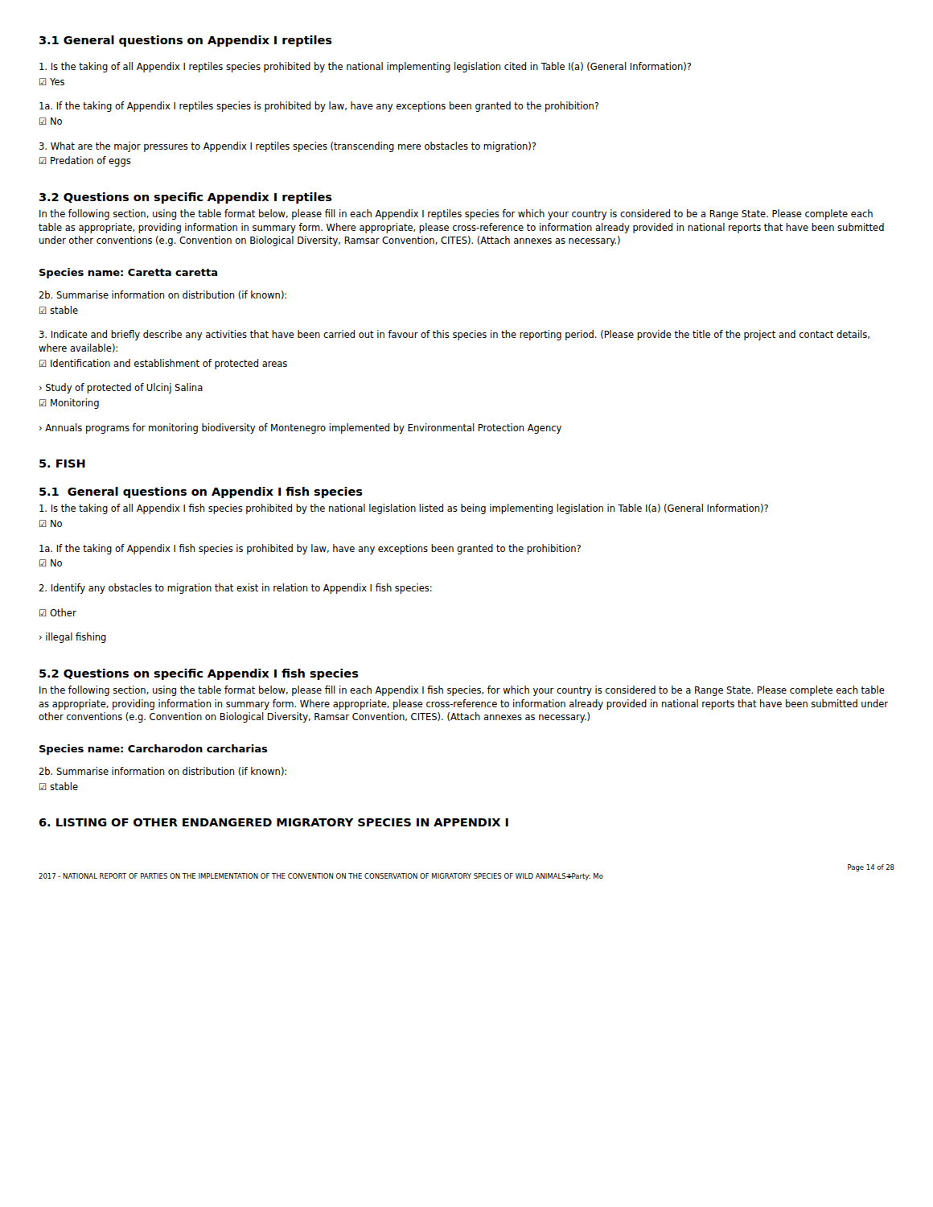3.1 General questions on Appendix I reptiles
1. Is the taking of all Appendix I reptiles species prohibited by the national implementing legislation cited in Table I(a) (General Information)?
☑ Yes
1a. If the taking of Appendix I reptiles species is prohibited by law, have any exceptions been granted to the prohibition?
☑ No
3. What are the major pressures to Appendix I reptiles species (transcending mere obstacles to migration)?
☑ Predation of eggs
3.2 Questions on specific Appendix I reptiles
In the following section, using the table format below, please fill in each Appendix I reptiles species for which your country is considered to be a Range State. Please complete each table as appropriate, providing information in summary form. Where appropriate, please cross-reference to information already provided in national reports that have been submitted under other conventions (e.g. Convention on Biological Diversity, Ramsar Convention, CITES). (Attach annexes as necessary.)
Species name: Caretta caretta
2b. Summarise information on distribution (if known):
☑ stable
3. Indicate and briefly describe any activities that have been carried out in favour of this species in the reporting period. (Please provide the title of the project and contact details, where available):
☑ Identification and establishment of protected areas
› Study of protected of Ulcinj Salina
☑ Monitoring
› Annuals programs for monitoring biodiversity of Montenegro implemented by Environmental Protection Agency
5. FISH
5.1 General questions on Appendix I fish species
1. Is the taking of all Appendix I fish species prohibited by the national legislation listed as being implementing legislation in Table I(a) (General Information)?
☑ No
1a. If the taking of Appendix I fish species is prohibited by law, have any exceptions been granted to the prohibition?
☑ No
2. Identify any obstacles to migration that exist in relation to Appendix I fish species:
☑ Other
› illegal fishing
5.2 Questions on specific Appendix I fish species
In the following section, using the table format below, please fill in each Appendix I fish species, for which your country is considered to be a Range State. Please complete each table as appropriate, providing information in summary form. Where appropriate, please cross-reference to information already provided in national reports that have been submitted under other conventions (e.g. Convention on Biological Diversity, Ramsar Convention, CITES). (Attach annexes as necessary.)
Species name: Carcharodon carcharias
2b. Summarise information on distribution (if known):
☑ stable
6. LISTING OF OTHER ENDANGERED MIGRATORY SPECIES IN APPENDIX I
Page 14 of 28
2017 - NATIONAL REPORT OF PARTIES ON THE IMPLEMENTATION OF THE CONVENTION ON THE CONSERVATION OF MIGRATORY SPECIES OF WILD ANIMALS⎈Party: Mo